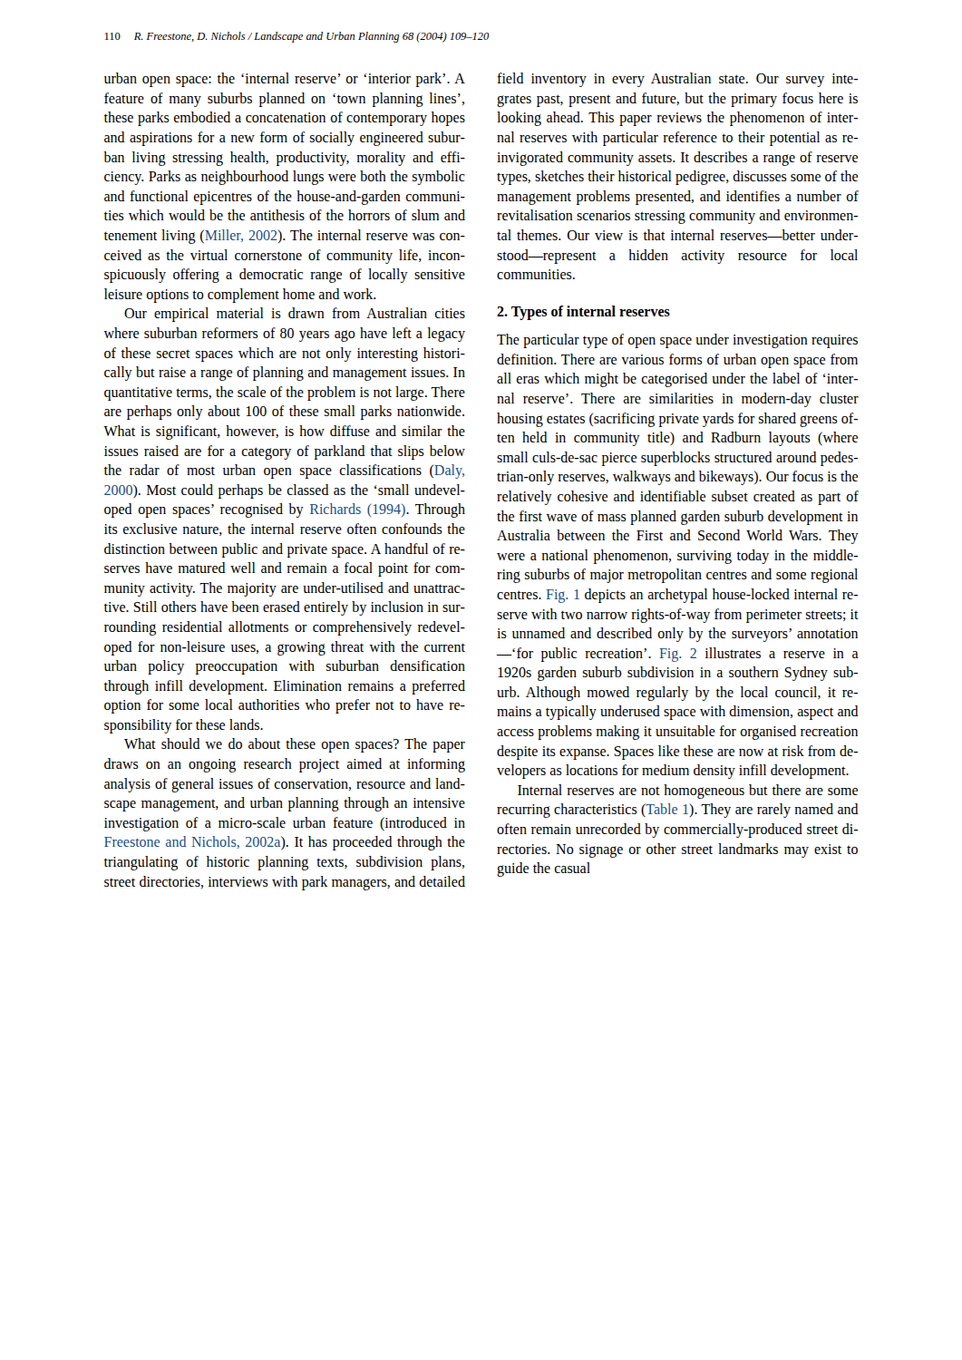110 R. Freestone, D. Nichols / Landscape and Urban Planning 68 (2004) 109–120
urban open space: the ‘internal reserve’ or ‘interior park’. A feature of many suburbs planned on ‘town planning lines’, these parks embodied a concatenation of contemporary hopes and aspirations for a new form of socially engineered suburban living stressing health, productivity, morality and efficiency. Parks as neighbourhood lungs were both the symbolic and functional epicentres of the house-and-garden communities which would be the antithesis of the horrors of slum and tenement living (Miller, 2002). The internal reserve was conceived as the virtual cornerstone of community life, inconspicuously offering a democratic range of locally sensitive leisure options to complement home and work.
Our empirical material is drawn from Australian cities where suburban reformers of 80 years ago have left a legacy of these secret spaces which are not only interesting historically but raise a range of planning and management issues. In quantitative terms, the scale of the problem is not large. There are perhaps only about 100 of these small parks nationwide. What is significant, however, is how diffuse and similar the issues raised are for a category of parkland that slips below the radar of most urban open space classifications (Daly, 2000). Most could perhaps be classed as the ‘small undeveloped open spaces’ recognised by Richards (1994). Through its exclusive nature, the internal reserve often confounds the distinction between public and private space. A handful of reserves have matured well and remain a focal point for community activity. The majority are under-utilised and unattractive. Still others have been erased entirely by inclusion in surrounding residential allotments or comprehensively redeveloped for non-leisure uses, a growing threat with the current urban policy preoccupation with suburban densification through infill development. Elimination remains a preferred option for some local authorities who prefer not to have responsibility for these lands.
What should we do about these open spaces? The paper draws on an ongoing research project aimed at informing analysis of general issues of conservation, resource and landscape management, and urban planning through an intensive investigation of a micro-scale urban feature (introduced in Freestone and Nichols, 2002a). It has proceeded through the triangulating of historic planning texts, subdivision plans, street directories, interviews with park managers, and detailed field inventory in every Australian state. Our survey integrates past, present and future, but the primary focus here is looking ahead. This paper reviews the phenomenon of internal reserves with particular reference to their potential as re-invigorated community assets. It describes a range of reserve types, sketches their historical pedigree, discusses some of the management problems presented, and identifies a number of revitalisation scenarios stressing community and environmental themes. Our view is that internal reserves—better understood—represent a hidden activity resource for local communities.
2. Types of internal reserves
The particular type of open space under investigation requires definition. There are various forms of urban open space from all eras which might be categorised under the label of ‘internal reserve’. There are similarities in modern-day cluster housing estates (sacrificing private yards for shared greens often held in community title) and Radburn layouts (where small culs-de-sac pierce superblocks structured around pedestrian-only reserves, walkways and bikeways). Our focus is the relatively cohesive and identifiable subset created as part of the first wave of mass planned garden suburb development in Australia between the First and Second World Wars. They were a national phenomenon, surviving today in the middle-ring suburbs of major metropolitan centres and some regional centres. Fig. 1 depicts an archetypal house-locked internal reserve with two narrow rights-of-way from perimeter streets; it is unnamed and described only by the surveyors’ annotation—‘for public recreation’. Fig. 2 illustrates a reserve in a 1920s garden suburb subdivision in a southern Sydney suburb. Although mowed regularly by the local council, it remains a typically underused space with dimension, aspect and access problems making it unsuitable for organised recreation despite its expanse. Spaces like these are now at risk from developers as locations for medium density infill development.
Internal reserves are not homogeneous but there are some recurring characteristics (Table 1). They are rarely named and often remain unrecorded by commercially-produced street directories. No signage or other street landmarks may exist to guide the casual